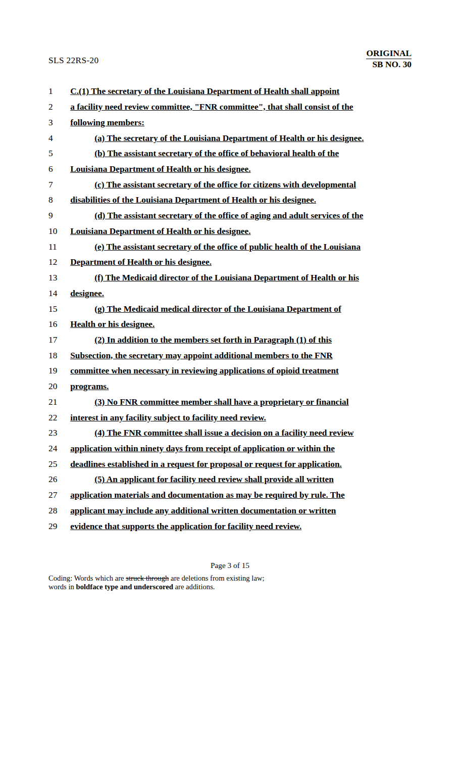SLS 22RS-20
ORIGINAL SB NO. 30
| 1 | C.(1) The secretary of the Louisiana Department of Health shall appoint |
| 2 | a facility need review committee, "FNR committee", that shall consist of the |
| 3 | following members: |
| 4 | (a) The secretary of the Louisiana Department of Health or his designee. |
| 5 | (b) The assistant secretary of the office of behavioral health of the |
| 6 | Louisiana Department of Health or his designee. |
| 7 | (c) The assistant secretary of the office for citizens with developmental |
| 8 | disabilities of the Louisiana Department of Health or his designee. |
| 9 | (d) The assistant secretary of the office of aging and adult services of the |
| 10 | Louisiana Department of Health or his designee. |
| 11 | (e) The assistant secretary of the office of public health of the Louisiana |
| 12 | Department of Health or his designee. |
| 13 | (f) The Medicaid director of the Louisiana Department of Health or his |
| 14 | designee. |
| 15 | (g) The Medicaid medical director of the Louisiana Department of |
| 16 | Health or his designee. |
| 17 | (2) In addition to the members set forth in Paragraph (1) of this |
| 18 | Subsection, the secretary may appoint additional members to the FNR |
| 19 | committee when necessary in reviewing applications of opioid treatment |
| 20 | programs. |
| 21 | (3) No FNR committee member shall have a proprietary or financial |
| 22 | interest in any facility subject to facility need review. |
| 23 | (4) The FNR committee shall issue a decision on a facility need review |
| 24 | application within ninety days from receipt of application or within the |
| 25 | deadlines established in a request for proposal or request for application. |
| 26 | (5) An applicant for facility need review shall provide all written |
| 27 | application materials and documentation as may be required by rule. The |
| 28 | applicant may include any additional written documentation or written |
| 29 | evidence that supports the application for facility need review. |
Page 3 of 15
Coding: Words which are struck through are deletions from existing law;
words in boldface type and underscored are additions.